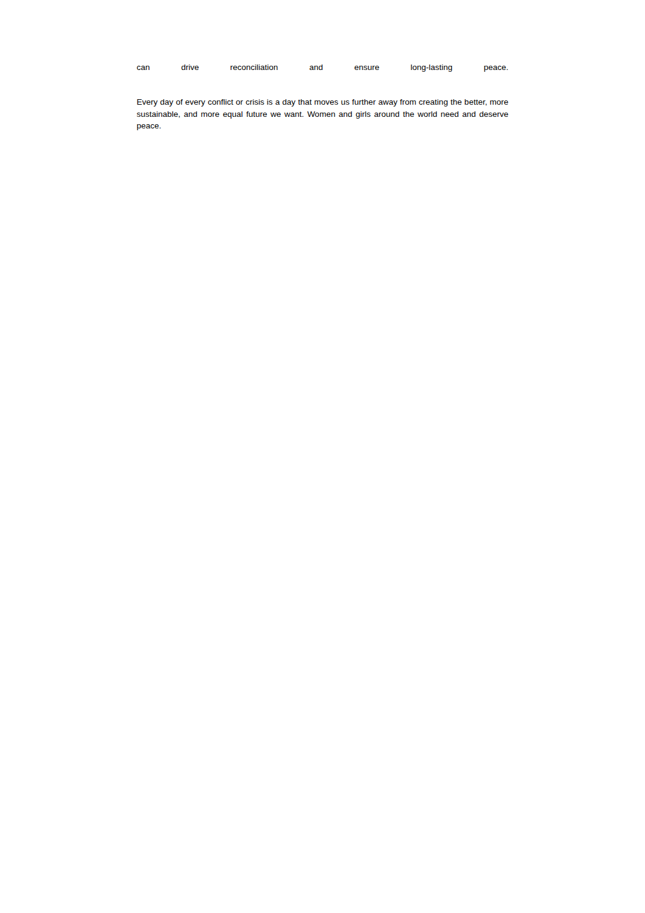can drive reconciliation and ensure long-lasting peace.
Every day of every conflict or crisis is a day that moves us further away from creating the better, more sustainable, and more equal future we want. Women and girls around the world need and deserve peace.